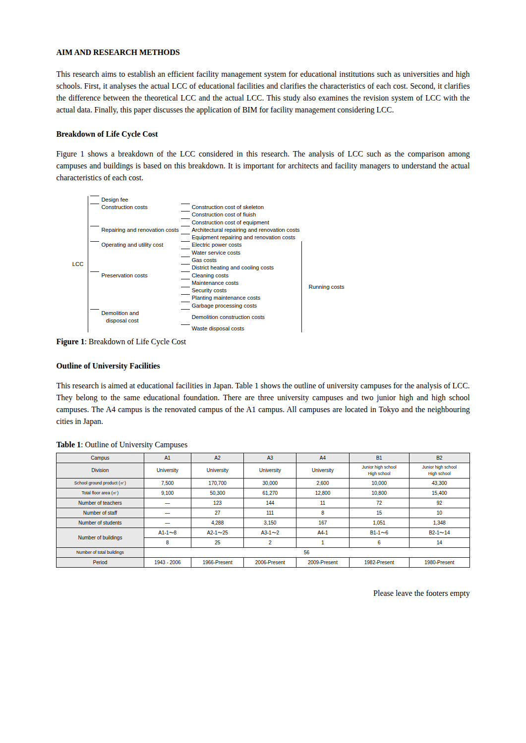Aim and Research Methods
This research aims to establish an efficient facility management system for educational institutions such as universities and high schools. First, it analyses the actual LCC of educational facilities and clarifies the characteristics of each cost. Second, it clarifies the difference between the theoretical LCC and the actual LCC. This study also examines the revision system of LCC with the actual data. Finally, this paper discusses the application of BIM for facility management considering LCC.
Breakdown of Life Cycle Cost
Figure 1 shows a breakdown of the LCC considered in this research. The analysis of LCC such as the comparison among campuses and buildings is based on this breakdown. It is important for architects and facility managers to understand the actual characteristics of each cost.
| LCC | | | Design fee | | | | |
| | Construction costs | | Construction cost of skeleton | | |
| | | | Construction cost of fiuish | | |
| | | | Construction cost of equipment | | |
| | Repairing and renovation costs | | Architectural repairing and renovation costs | | |
| | | | Equipment repairing and renovation costs | | |
| | Operating and utility cost | | Electric power costs | | Running costs |
| | | | Water service costs |
| | | | Gas costs |
| | | | District heating and cooling costs |
| | Preservation costs | | Cleaning costs |
| | | | Maintenance costs |
| | | | Security costs |
| | | | Planting maintenance costs |
| | | | Garbage processing costs |
| | Demolition and disposal cost | | Demolition construction costs |
| | | | Waste disposal costs |
Figure 1: Breakdown of Life Cycle Cost
Outline of University Facilities
This research is aimed at educational facilities in Japan. Table 1 shows the outline of university campuses for the analysis of LCC. They belong to the same educational foundation. There are three university campuses and two junior high and high school campuses. The A4 campus is the renovated campus of the A1 campus. All campuses are located in Tokyo and the neighbouring cities in Japan.
Table 1: Outline of University Campuses
| Campus | A1 | A2 | A3 | A4 | B1 | B2 |
| --- | --- | --- | --- | --- | --- | --- |
| Division | University | University | University | University | Junior high school High school | Junior high school High school |
| School ground product (㎡) | 7,500 | 170,700 | 30,000 | 2,600 | 10,000 | 43,300 |
| Total floor area (㎡) | 9,100 | 50,300 | 61,270 | 12,800 | 10,800 | 15,400 |
| Number of teachers | — | 123 | 144 | 11 | 72 | 92 |
| Number of staff | — | 27 | 111 | 8 | 15 | 10 |
| Number of students | — | 4,288 | 3,150 | 167 | 1,051 | 1,348 |
| Number of buildings | A1-1〜8 | A2-1〜25 | A3-1〜2 | A4-1 | B1-1〜6 | B2-1〜14 |
| 8 | 25 | 2 | 1 | 6 | 14 |
| Number of total buildings | 56 |
| Period | 1943 - 2006 | 1966-Present | 2006-Present | 2009-Present | 1982-Present | 1980-Present |
Please leave the footers empty